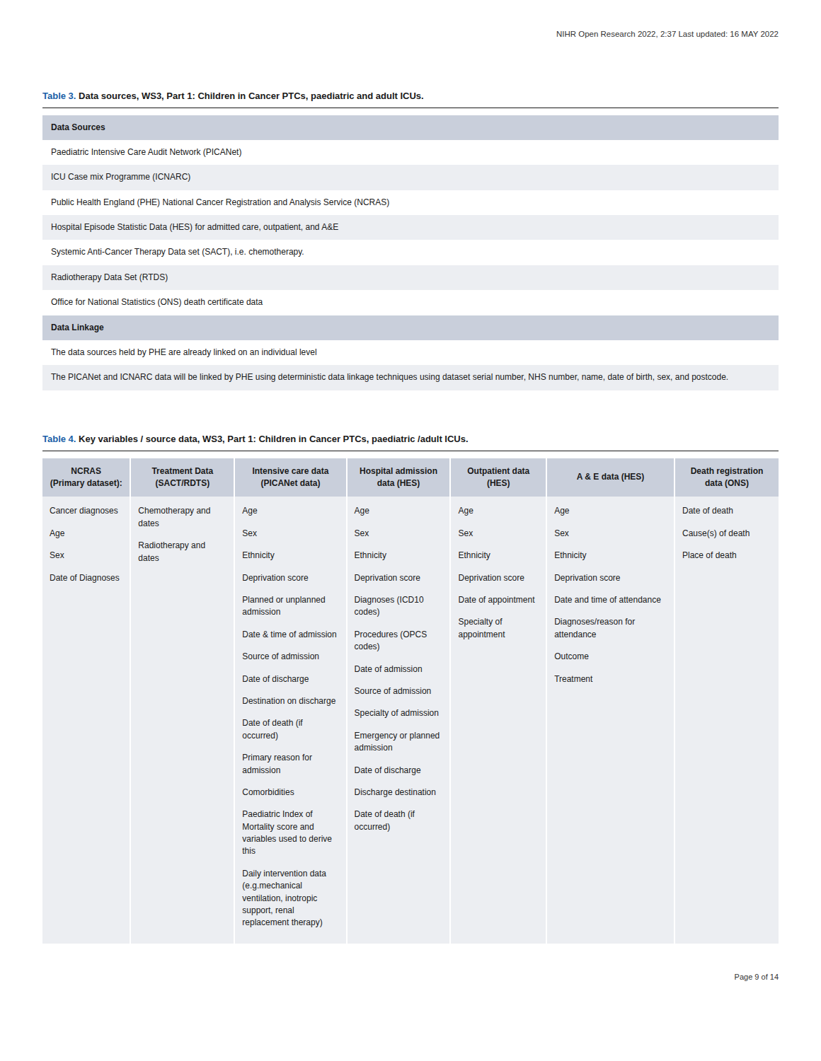NIHR Open Research 2022, 2:37 Last updated: 16 MAY 2022
Table 3. Data sources, WS3, Part 1: Children in Cancer PTCs, paediatric and adult ICUs.
| Data Sources |
| Paediatric Intensive Care Audit Network (PICANet) |
| ICU Case mix Programme (ICNARC) |
| Public Health England (PHE) National Cancer Registration and Analysis Service (NCRAS) |
| Hospital Episode Statistic Data (HES) for admitted care, outpatient, and A&E |
| Systemic Anti-Cancer Therapy Data set (SACT), i.e. chemotherapy. |
| Radiotherapy Data Set (RTDS) |
| Office for National Statistics (ONS) death certificate data |
| Data Linkage |
| The data sources held by PHE are already linked on an individual level |
| The PICANet and ICNARC data will be linked by PHE using deterministic data linkage techniques using dataset serial number, NHS number, name, date of birth, sex, and postcode. |
Table 4. Key variables / source data, WS3, Part 1: Children in Cancer PTCs, paediatric /adult ICUs.
| NCRAS (Primary dataset): | Treatment Data (SACT/RDTS) | Intensive care data (PICANet data) | Hospital admission data (HES) | Outpatient data (HES) | A & E data (HES) | Death registration data (ONS) |
| --- | --- | --- | --- | --- | --- | --- |
| Cancer diagnoses Age Sex Date of Diagnoses | Chemotherapy and dates Radiotherapy and dates | Age Sex Ethnicity Deprivation score Planned or unplanned admission Date & time of admission Source of admission Date of discharge Destination on discharge Date of death (if occurred) Primary reason for admission Comorbidities Paediatric Index of Mortality score and variables used to derive this Daily intervention data (e.g.mechanical ventilation, inotropic support, renal replacement therapy) | Age Sex Ethnicity Deprivation score Diagnoses (ICD10 codes) Procedures (OPCS codes) Date of admission Source of admission Specialty of admission Emergency or planned admission Date of discharge Discharge destination Date of death (if occurred) | Age Sex Ethnicity Deprivation score Date of appointment Specialty of appointment | Age Sex Ethnicity Deprivation score Date and time of attendance Diagnoses/reason for attendance Outcome Treatment | Date of death Cause(s) of death Place of death |
Page 9 of 14